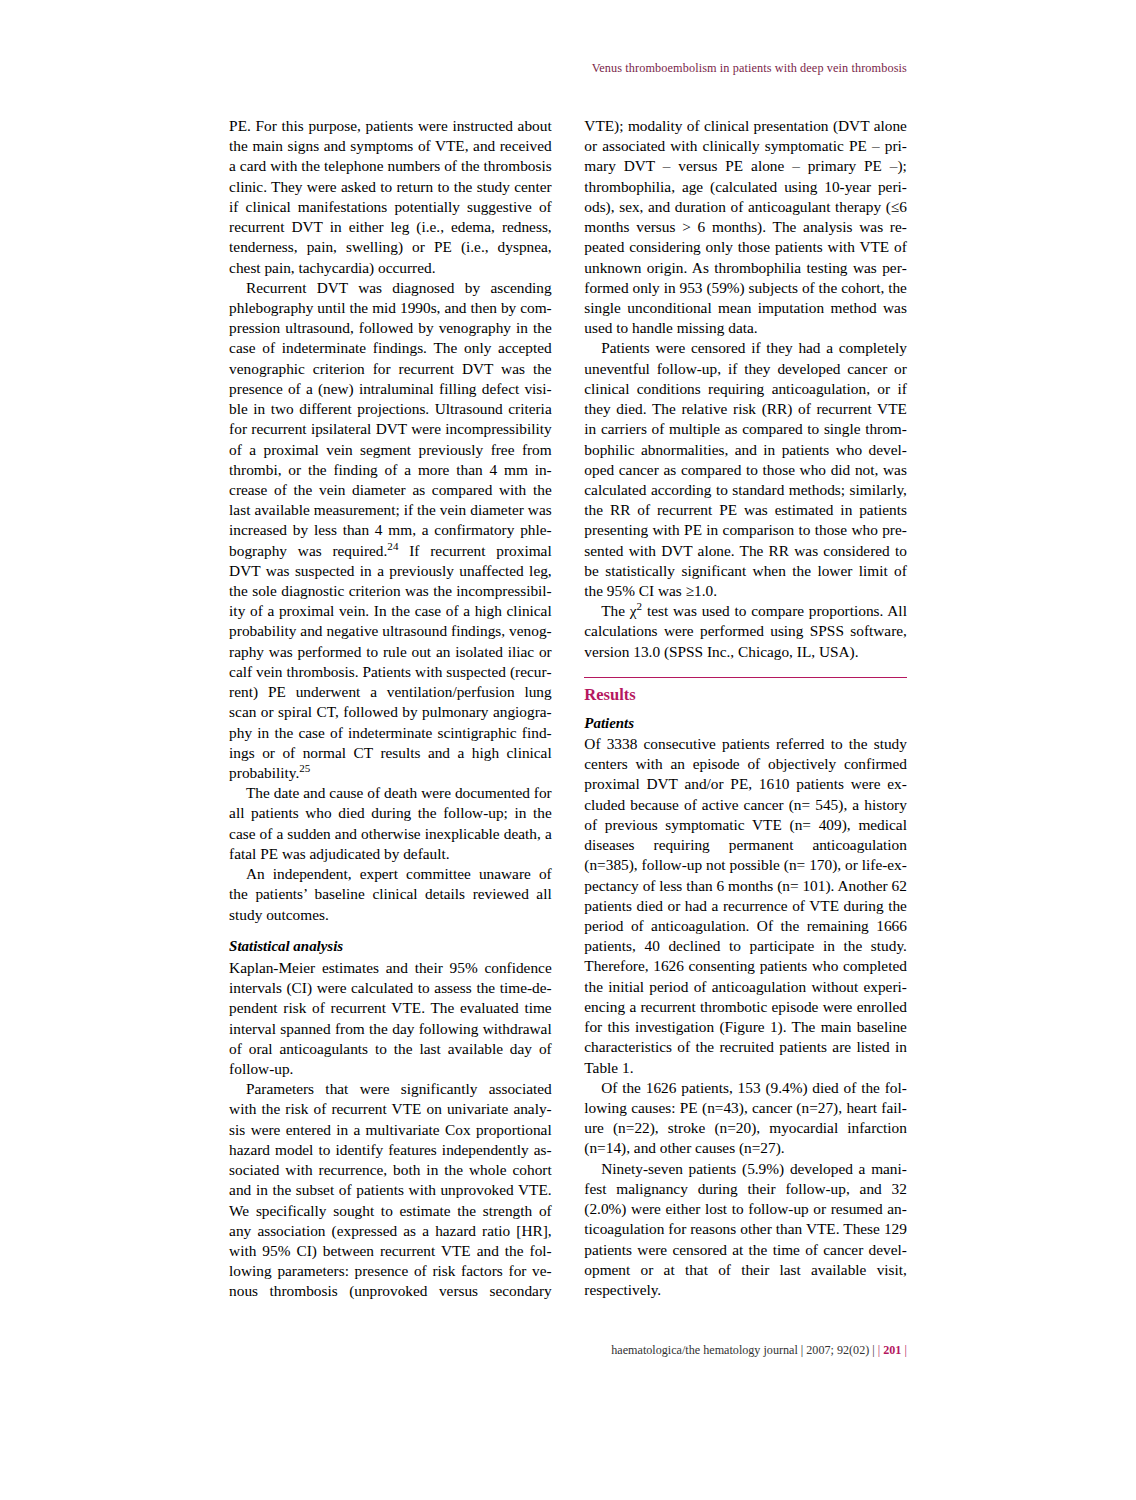Venus thromboembolism in patients with deep vein thrombosis
PE. For this purpose, patients were instructed about the main signs and symptoms of VTE, and received a card with the telephone numbers of the thrombosis clinic. They were asked to return to the study center if clinical manifestations potentially suggestive of recurrent DVT in either leg (i.e., edema, redness, tenderness, pain, swelling) or PE (i.e., dyspnea, chest pain, tachycardia) occurred.
Recurrent DVT was diagnosed by ascending phlebography until the mid 1990s, and then by compression ultrasound, followed by venography in the case of indeterminate findings. The only accepted venographic criterion for recurrent DVT was the presence of a (new) intraluminal filling defect visible in two different projections. Ultrasound criteria for recurrent ipsilateral DVT were incompressibility of a proximal vein segment previously free from thrombi, or the finding of a more than 4 mm increase of the vein diameter as compared with the last available measurement; if the vein diameter was increased by less than 4 mm, a confirmatory phlebography was required.24 If recurrent proximal DVT was suspected in a previously unaffected leg, the sole diagnostic criterion was the incompressibility of a proximal vein. In the case of a high clinical probability and negative ultrasound findings, venography was performed to rule out an isolated iliac or calf vein thrombosis. Patients with suspected (recurrent) PE underwent a ventilation/perfusion lung scan or spiral CT, followed by pulmonary angiography in the case of indeterminate scintigraphic findings or of normal CT results and a high clinical probability.25
The date and cause of death were documented for all patients who died during the follow-up; in the case of a sudden and otherwise inexplicable death, a fatal PE was adjudicated by default.
An independent, expert committee unaware of the patients’ baseline clinical details reviewed all study outcomes.
Statistical analysis
Kaplan-Meier estimates and their 95% confidence intervals (CI) were calculated to assess the time-dependent risk of recurrent VTE. The evaluated time interval spanned from the day following withdrawal of oral anticoagulants to the last available day of follow-up.
Parameters that were significantly associated with the risk of recurrent VTE on univariate analysis were entered in a multivariate Cox proportional hazard model to identify features independently associated with recurrence, both in the whole cohort and in the subset of patients with unprovoked VTE. We specifically sought to estimate the strength of any association (expressed as a hazard ratio [HR], with 95% CI) between recurrent VTE and the following parameters: presence of risk factors for venous thrombosis (unprovoked versus secondary VTE); modality of clinical presentation (DVT alone or associated with clinically symptomatic PE – primary DVT – versus PE alone – primary PE –); thrombophilia, age (calculated using 10-year periods), sex, and duration of anticoagulant therapy (≤6 months versus > 6 months). The analysis was repeated considering only those patients with VTE of unknown origin. As thrombophilia testing was performed only in 953 (59%) subjects of the cohort, the single unconditional mean imputation method was used to handle missing data.
Patients were censored if they had a completely uneventful follow-up, if they developed cancer or clinical conditions requiring anticoagulation, or if they died. The relative risk (RR) of recurrent VTE in carriers of multiple as compared to single thrombophilic abnormalities, and in patients who developed cancer as compared to those who did not, was calculated according to standard methods; similarly, the RR of recurrent PE was estimated in patients presenting with PE in comparison to those who presented with DVT alone. The RR was considered to be statistically significant when the lower limit of the 95% CI was ≥1.0.
The χ2 test was used to compare proportions. All calculations were performed using SPSS software, version 13.0 (SPSS Inc., Chicago, IL, USA).
Results
Patients
Of 3338 consecutive patients referred to the study centers with an episode of objectively confirmed proximal DVT and/or PE, 1610 patients were excluded because of active cancer (n= 545), a history of previous symptomatic VTE (n= 409), medical diseases requiring permanent anticoagulation (n=385), follow-up not possible (n= 170), or life-expectancy of less than 6 months (n= 101). Another 62 patients died or had a recurrence of VTE during the period of anticoagulation. Of the remaining 1666 patients, 40 declined to participate in the study. Therefore, 1626 consenting patients who completed the initial period of anticoagulation without experiencing a recurrent thrombotic episode were enrolled for this investigation (Figure 1). The main baseline characteristics of the recruited patients are listed in Table 1.
Of the 1626 patients, 153 (9.4%) died of the following causes: PE (n=43), cancer (n=27), heart failure (n=22), stroke (n=20), myocardial infarction (n=14), and other causes (n=27).
Ninety-seven patients (5.9%) developed a manifest malignancy during their follow-up, and 32 (2.0%) were either lost to follow-up or resumed anticoagulation for reasons other than VTE. These 129 patients were censored at the time of cancer development or at that of their last available visit, respectively.
haematologica/the hematology journal | 2007; 92(02) | | 201 |